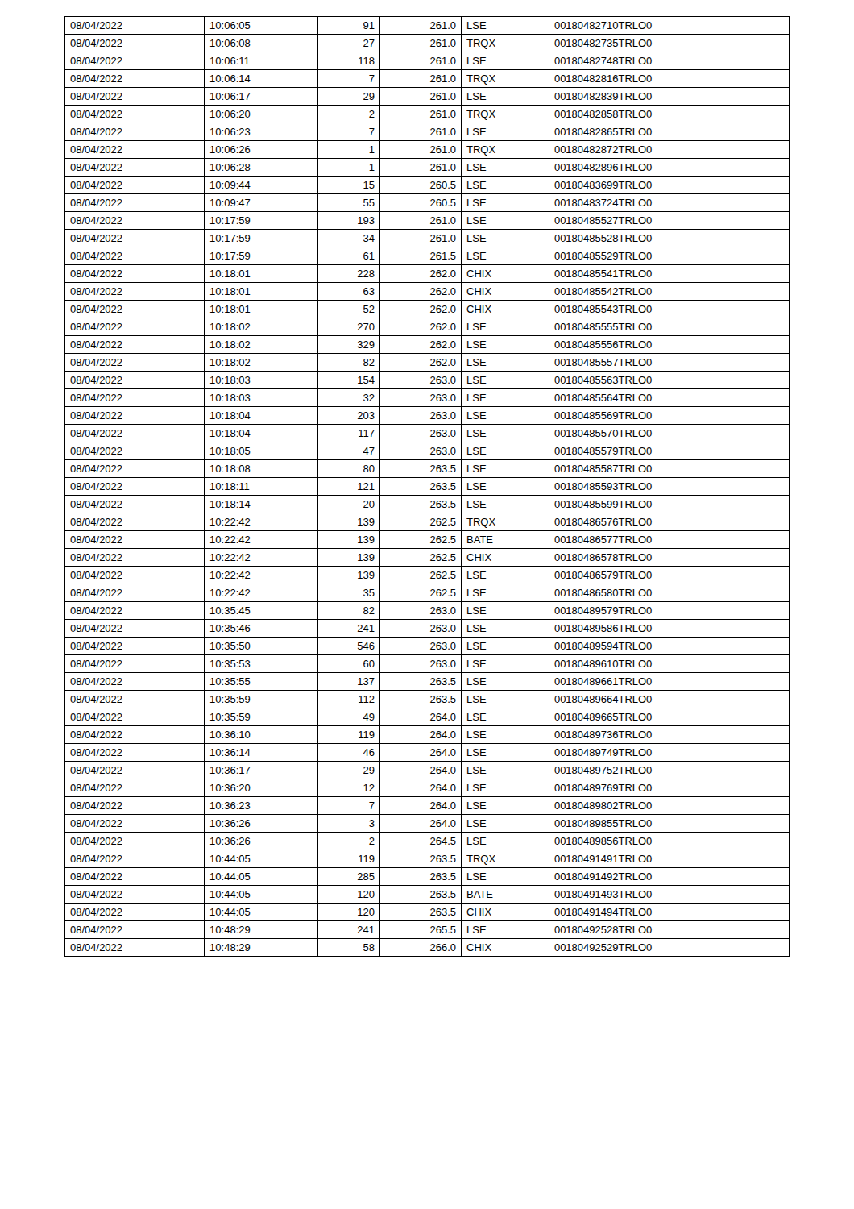| 08/04/2022 | 10:06:05 | 91 | 261.0 | LSE | 00180482710TRLO0 |
| 08/04/2022 | 10:06:08 | 27 | 261.0 | TRQX | 00180482735TRLO0 |
| 08/04/2022 | 10:06:11 | 118 | 261.0 | LSE | 00180482748TRLO0 |
| 08/04/2022 | 10:06:14 | 7 | 261.0 | TRQX | 00180482816TRLO0 |
| 08/04/2022 | 10:06:17 | 29 | 261.0 | LSE | 00180482839TRLO0 |
| 08/04/2022 | 10:06:20 | 2 | 261.0 | TRQX | 00180482858TRLO0 |
| 08/04/2022 | 10:06:23 | 7 | 261.0 | LSE | 00180482865TRLO0 |
| 08/04/2022 | 10:06:26 | 1 | 261.0 | TRQX | 00180482872TRLO0 |
| 08/04/2022 | 10:06:28 | 1 | 261.0 | LSE | 00180482896TRLO0 |
| 08/04/2022 | 10:09:44 | 15 | 260.5 | LSE | 00180483699TRLO0 |
| 08/04/2022 | 10:09:47 | 55 | 260.5 | LSE | 00180483724TRLO0 |
| 08/04/2022 | 10:17:59 | 193 | 261.0 | LSE | 00180485527TRLO0 |
| 08/04/2022 | 10:17:59 | 34 | 261.0 | LSE | 00180485528TRLO0 |
| 08/04/2022 | 10:17:59 | 61 | 261.5 | LSE | 00180485529TRLO0 |
| 08/04/2022 | 10:18:01 | 228 | 262.0 | CHIX | 00180485541TRLO0 |
| 08/04/2022 | 10:18:01 | 63 | 262.0 | CHIX | 00180485542TRLO0 |
| 08/04/2022 | 10:18:01 | 52 | 262.0 | CHIX | 00180485543TRLO0 |
| 08/04/2022 | 10:18:02 | 270 | 262.0 | LSE | 00180485555TRLO0 |
| 08/04/2022 | 10:18:02 | 329 | 262.0 | LSE | 00180485556TRLO0 |
| 08/04/2022 | 10:18:02 | 82 | 262.0 | LSE | 00180485557TRLO0 |
| 08/04/2022 | 10:18:03 | 154 | 263.0 | LSE | 00180485563TRLO0 |
| 08/04/2022 | 10:18:03 | 32 | 263.0 | LSE | 00180485564TRLO0 |
| 08/04/2022 | 10:18:04 | 203 | 263.0 | LSE | 00180485569TRLO0 |
| 08/04/2022 | 10:18:04 | 117 | 263.0 | LSE | 00180485570TRLO0 |
| 08/04/2022 | 10:18:05 | 47 | 263.0 | LSE | 00180485579TRLO0 |
| 08/04/2022 | 10:18:08 | 80 | 263.5 | LSE | 00180485587TRLO0 |
| 08/04/2022 | 10:18:11 | 121 | 263.5 | LSE | 00180485593TRLO0 |
| 08/04/2022 | 10:18:14 | 20 | 263.5 | LSE | 00180485599TRLO0 |
| 08/04/2022 | 10:22:42 | 139 | 262.5 | TRQX | 00180486576TRLO0 |
| 08/04/2022 | 10:22:42 | 139 | 262.5 | BATE | 00180486577TRLO0 |
| 08/04/2022 | 10:22:42 | 139 | 262.5 | CHIX | 00180486578TRLO0 |
| 08/04/2022 | 10:22:42 | 139 | 262.5 | LSE | 00180486579TRLO0 |
| 08/04/2022 | 10:22:42 | 35 | 262.5 | LSE | 00180486580TRLO0 |
| 08/04/2022 | 10:35:45 | 82 | 263.0 | LSE | 00180489579TRLO0 |
| 08/04/2022 | 10:35:46 | 241 | 263.0 | LSE | 00180489586TRLO0 |
| 08/04/2022 | 10:35:50 | 546 | 263.0 | LSE | 00180489594TRLO0 |
| 08/04/2022 | 10:35:53 | 60 | 263.0 | LSE | 00180489610TRLO0 |
| 08/04/2022 | 10:35:55 | 137 | 263.5 | LSE | 00180489661TRLO0 |
| 08/04/2022 | 10:35:59 | 112 | 263.5 | LSE | 00180489664TRLO0 |
| 08/04/2022 | 10:35:59 | 49 | 264.0 | LSE | 00180489665TRLO0 |
| 08/04/2022 | 10:36:10 | 119 | 264.0 | LSE | 00180489736TRLO0 |
| 08/04/2022 | 10:36:14 | 46 | 264.0 | LSE | 00180489749TRLO0 |
| 08/04/2022 | 10:36:17 | 29 | 264.0 | LSE | 00180489752TRLO0 |
| 08/04/2022 | 10:36:20 | 12 | 264.0 | LSE | 00180489769TRLO0 |
| 08/04/2022 | 10:36:23 | 7 | 264.0 | LSE | 00180489802TRLO0 |
| 08/04/2022 | 10:36:26 | 3 | 264.0 | LSE | 00180489855TRLO0 |
| 08/04/2022 | 10:36:26 | 2 | 264.5 | LSE | 00180489856TRLO0 |
| 08/04/2022 | 10:44:05 | 119 | 263.5 | TRQX | 00180491491TRLO0 |
| 08/04/2022 | 10:44:05 | 285 | 263.5 | LSE | 00180491492TRLO0 |
| 08/04/2022 | 10:44:05 | 120 | 263.5 | BATE | 00180491493TRLO0 |
| 08/04/2022 | 10:44:05 | 120 | 263.5 | CHIX | 00180491494TRLO0 |
| 08/04/2022 | 10:48:29 | 241 | 265.5 | LSE | 00180492528TRLO0 |
| 08/04/2022 | 10:48:29 | 58 | 266.0 | CHIX | 00180492529TRLO0 |